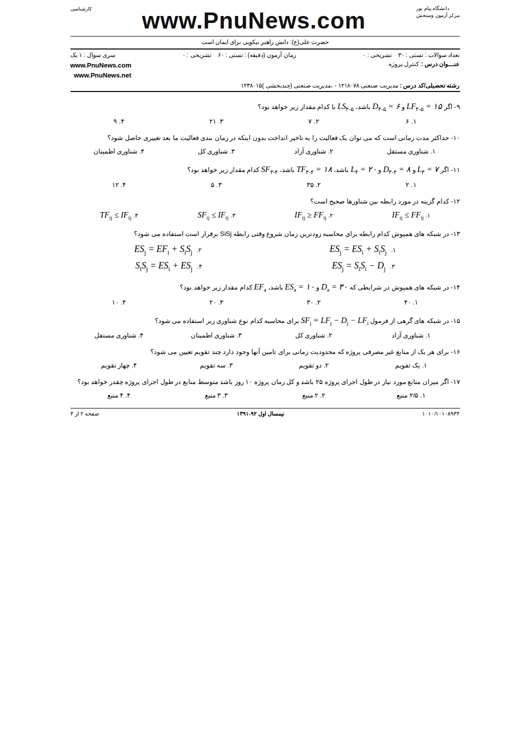دانشگاه پیام نور
مرکز آزمون وسنجش
www. PnuNews. com
کارشناسی
حضرت علی(ع): دانش راهبر نیکویی برای ایمان است
تعداد سوالات : تستی : ۳۰ تشریحی : ۰
زمان آزمون (دقیقه) : تستی : ۶۰ تشریحی : ۰
سری سوال : ۱ یک
عنـــوان درس : کنترل پروژه
www.PnuNews.com
www.PnuNews.net
رشته تحصیلی/کد درس : مدیریت صنعتی ۱۲۱۸۰۷۸ - ،مدیریت صنعتی (چندبخشی )۱۲۳۸۰۱۵
۹- اگر LF۴-۵ = ۱۵ و D۴-۵ = ۶ باشد، LS۴-۵ با کدام مقدار زیر خواهد بود؟
۱. ۶
۲. ۷
۳. ۲۱
۴. ۹
۱۰- حداکثر مدت زمانی است که می توان یک فعالیت را به تاخیر انداخت بدون اینکه در زمان بندی فعالیت ما بعد تغییری حاصل شود؟
۱. شناوری مستقل
۲. شناوری آزاد
۳. شناوری کل
۴. شناوری اطمینان
۱۱- اگر L۳ = ۷ و D۳-۴ = ۸ و L۴ = ۲۰ باشد، TF۳-۴ = ۱۸ باشد، SF۳-۴ کدام مقدار زیر خواهد بود؟
۱. ۲
۲. ۳۵
۳. ۵
۴. ۱۲
۱۲- کدام گزینه در مورد رابطه بین شناورها صحیح است؟
IFij ≤ FFij .۱
IFij ≥ FFij .۲
SFij ≤ IFij .۳
TFij ≤ IFij .۴
۱۳- در شبکه های همپوش کدام رابطه برای محاسبه زودترین زمان شروع وقتی رابطه SiSj برقرار است استفاده می شود؟
ESj = ESi + Si Sj .۱
ESj = EFi + Si Sj .۲
ESj = Si Si − Dj .۳
Si Sj = ESi + ESj .۴
۱۴- در شبکه های همپوش در شرایطی که Da = ۳۰ و ESa = ۱۰ باشد، EFa کدام مقدار زیر خواهد بود؟
۱. ۴۰
۲. ۳۰
۳. ۲۰
۴. ۱۰
۱۵- در شبکه های گرهی از فرمول SFj = LFj − Dj − LFi برای محاسبه کدام نوع شناوری زیر استفاده می شود؟
۱. شناوری آزاد
۲. شناوری کل
۳. شناوری اطمینان
۴. شناوری مستقل
۱۶- برای هر یک از منابع غیر مصرفی پروژه که محدودیت زمانی برای تامین آنها وجود دارد چند تقویم تعیین می شود؟
۱. یک تقویم
۲. دو تقویم
۳. سه تقویم
۴. چهار تقویم
۱۷- اگر میزان منابع مورد نیاز در طول اجرای پروژه ۲۵ باشد و کل زمان پروژه ۱۰ روز باشد متوسط منابع در طول اجرای پروژه چقدر خواهد بود؟
۱. ۲/۵ منبع
۲. ۲ منبع
۳. ۳ منبع
۴. ۴ منبع
۱۰۱۰/۱۰۱۰۸۹۳۴
نیمسال اول ۹۲-۱۳۹۱
صفحه ۲ از ۴